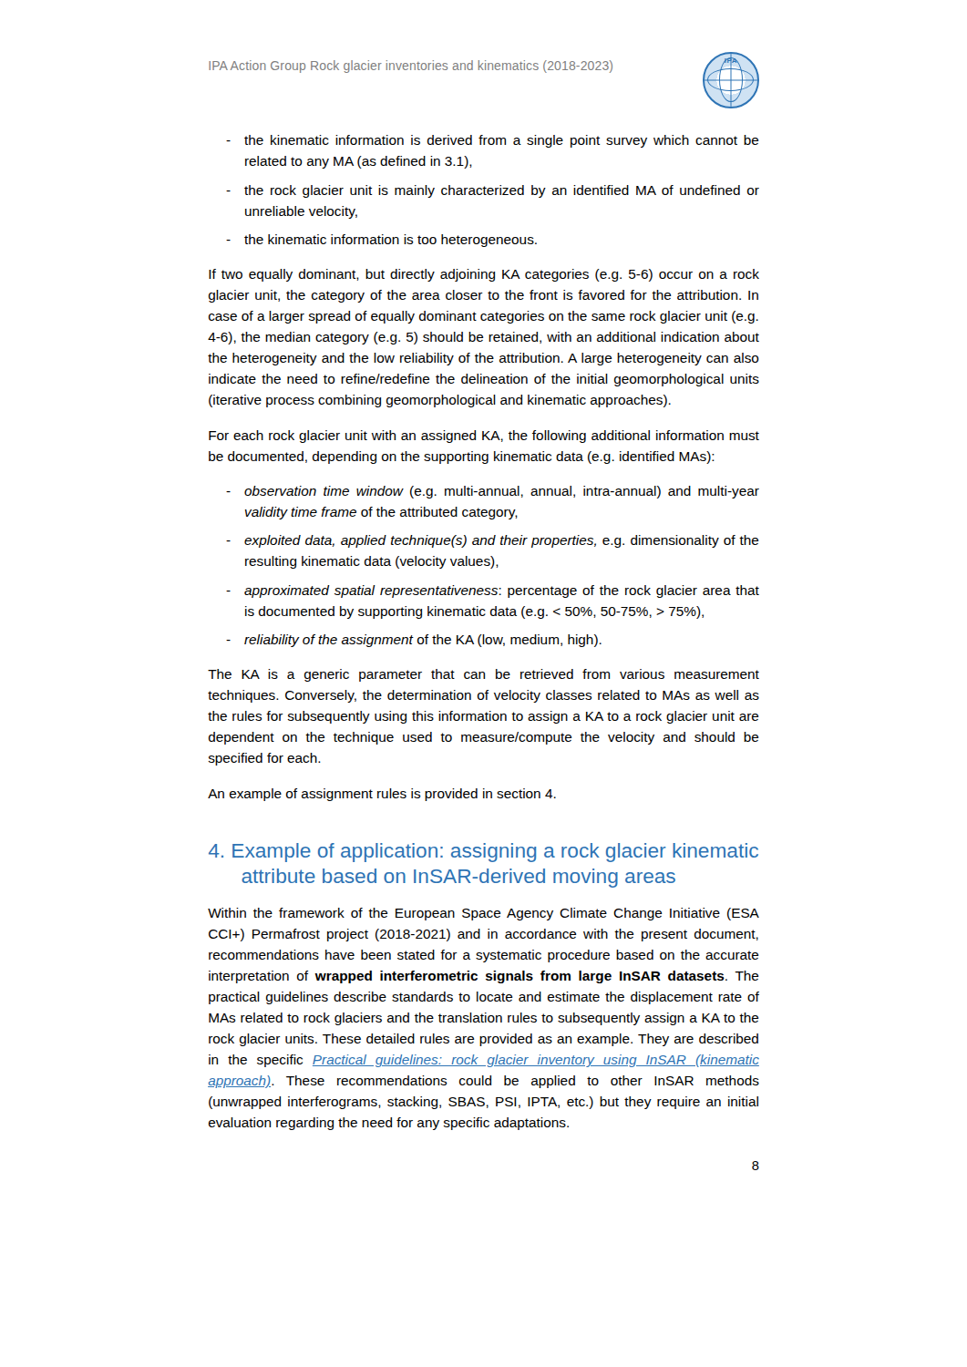IPA Action Group Rock glacier inventories and kinematics (2018-2023)
IPA
the kinematic information is derived from a single point survey which cannot be related to any MA (as defined in 3.1),
the rock glacier unit is mainly characterized by an identified MA of undefined or unreliable velocity,
the kinematic information is too heterogeneous.
If two equally dominant, but directly adjoining KA categories (e.g. 5-6) occur on a rock glacier unit, the category of the area closer to the front is favored for the attribution. In case of a larger spread of equally dominant categories on the same rock glacier unit (e.g. 4-6), the median category (e.g. 5) should be retained, with an additional indication about the heterogeneity and the low reliability of the attribution. A large heterogeneity can also indicate the need to refine/redefine the delineation of the initial geomorphological units (iterative process combining geomorphological and kinematic approaches).
For each rock glacier unit with an assigned KA, the following additional information must be documented, depending on the supporting kinematic data (e.g. identified MAs):
observation time window (e.g. multi-annual, annual, intra-annual) and multi-year validity time frame of the attributed category,
exploited data, applied technique(s) and their properties, e.g. dimensionality of the resulting kinematic data (velocity values),
approximated spatial representativeness: percentage of the rock glacier area that is documented by supporting kinematic data (e.g. < 50%, 50-75%, > 75%),
reliability of the assignment of the KA (low, medium, high).
The KA is a generic parameter that can be retrieved from various measurement techniques. Conversely, the determination of velocity classes related to MAs as well as the rules for subsequently using this information to assign a KA to a rock glacier unit are dependent on the technique used to measure/compute the velocity and should be specified for each.
An example of assignment rules is provided in section 4.
4. Example of application: assigning a rock glacier kinematic attribute based on InSAR-derived moving areas
Within the framework of the European Space Agency Climate Change Initiative (ESA CCI+) Permafrost project (2018-2021) and in accordance with the present document, recommendations have been stated for a systematic procedure based on the accurate interpretation of wrapped interferometric signals from large InSAR datasets. The practical guidelines describe standards to locate and estimate the displacement rate of MAs related to rock glaciers and the translation rules to subsequently assign a KA to the rock glacier units. These detailed rules are provided as an example. They are described in the specific Practical guidelines: rock glacier inventory using InSAR (kinematic approach). These recommendations could be applied to other InSAR methods (unwrapped interferograms, stacking, SBAS, PSI, IPTA, etc.) but they require an initial evaluation regarding the need for any specific adaptations.
8